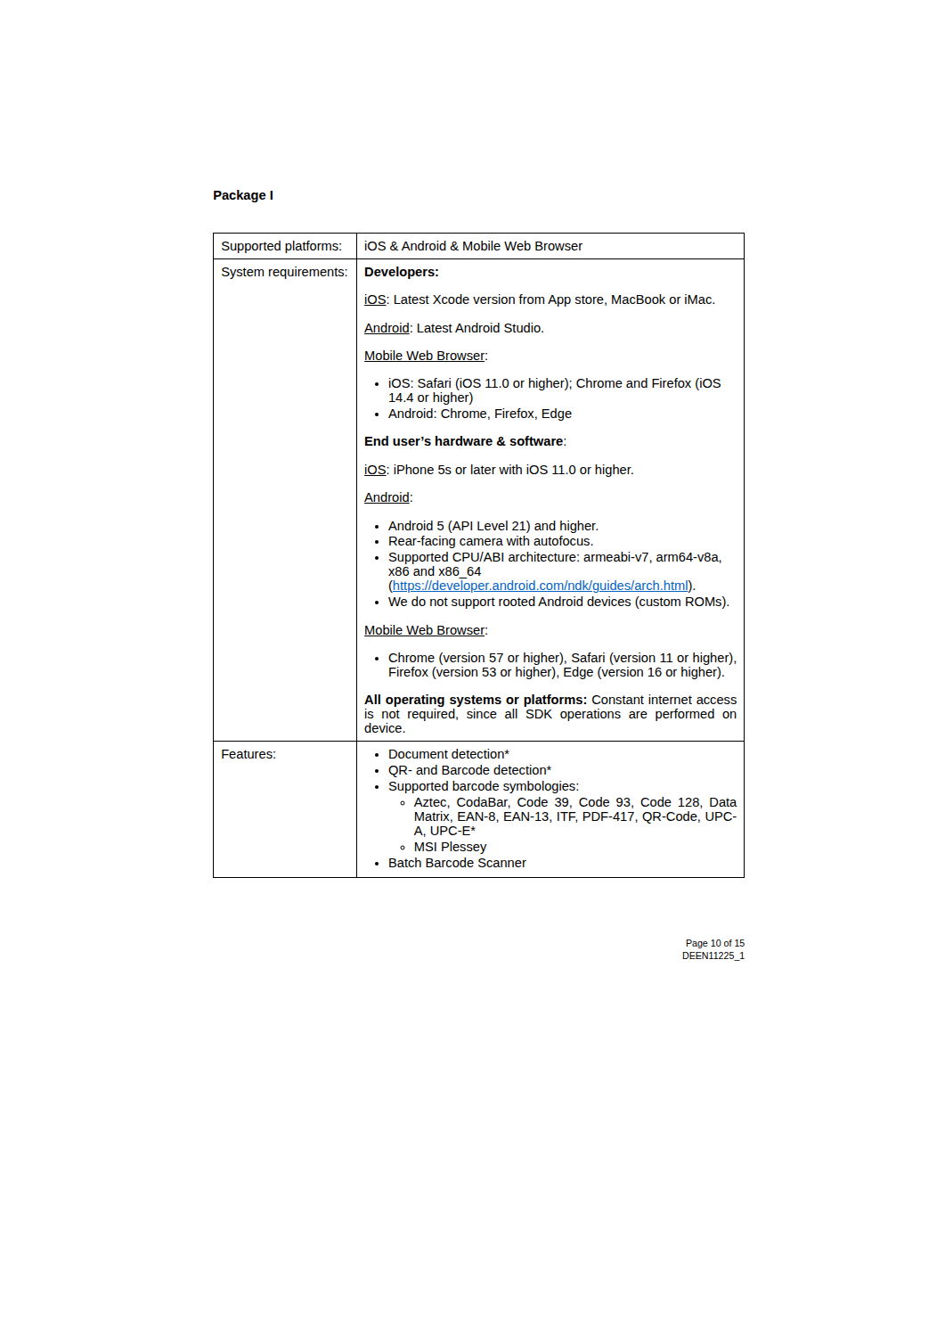Package I
| Supported platforms: | iOS & Android & Mobile Web Browser |
| System requirements: | Developers: iOS : Latest Xcode version from App store, MacBook or iMac. Android : Latest Android Studio. Mobile Web Browser : iOS: Safari (iOS 11.0 or higher); Chrome and Firefox (iOS 14.4 or higher) Android: Chrome, Firefox, Edge End user’s hardware & software : iOS : iPhone 5s or later with iOS 11.0 or higher. Android : Android 5 (API Level 21) and higher. Rear-facing camera with autofocus. Supported CPU/ABI architecture: armeabi-v7, arm64-v8a, x86 and x86_64 ( https://developer.android.com/ndk/guides/arch.html ). We do not support rooted Android devices (custom ROMs). Mobile Web Browser : Chrome (version 57 or higher), Safari (version 11 or higher), Firefox (version 53 or higher), Edge (version 16 or higher). All operating systems or platforms: Constant internet access is not required, since all SDK operations are performed on device. |
| Features: | Document detection* QR- and Barcode detection* Supported barcode symbologies: Aztec, CodaBar, Code 39, Code 93, Code 128, Data Matrix, EAN-8, EAN-13, ITF, PDF-417, QR-Code, UPC-A, UPC-E* MSI Plessey Batch Barcode Scanner |
Page 10 of 15
DEEN11225_1